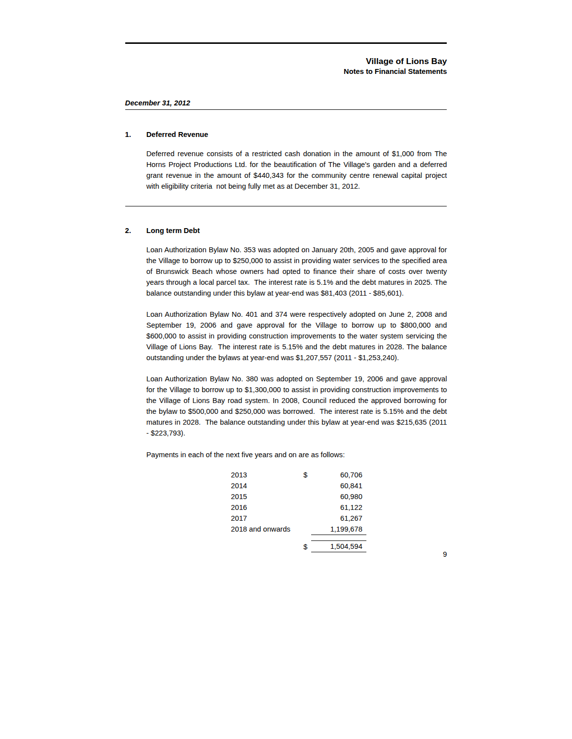Village of Lions Bay
Notes to Financial Statements
December 31, 2012
1. Deferred Revenue
Deferred revenue consists of a restricted cash donation in the amount of $1,000 from The Horns Project Productions Ltd. for the beautification of The Village's garden and a deferred grant revenue in the amount of $440,343 for the community centre renewal capital project with eligibility criteria not being fully met as at December 31, 2012.
2. Long term Debt
Loan Authorization Bylaw No. 353 was adopted on January 20th, 2005 and gave approval for the Village to borrow up to $250,000 to assist in providing water services to the specified area of Brunswick Beach whose owners had opted to finance their share of costs over twenty years through a local parcel tax. The interest rate is 5.1% and the debt matures in 2025. The balance outstanding under this bylaw at year-end was $81,403 (2011 - $85,601).
Loan Authorization Bylaw No. 401 and 374 were respectively adopted on June 2, 2008 and September 19, 2006 and gave approval for the Village to borrow up to $800,000 and $600,000 to assist in providing construction improvements to the water system servicing the Village of Lions Bay. The interest rate is 5.15% and the debt matures in 2028. The balance outstanding under the bylaws at year-end was $1,207,557 (2011 - $1,253,240).
Loan Authorization Bylaw No. 380 was adopted on September 19, 2006 and gave approval for the Village to borrow up to $1,300,000 to assist in providing construction improvements to the Village of Lions Bay road system. In 2008, Council reduced the approved borrowing for the bylaw to $500,000 and $250,000 was borrowed. The interest rate is 5.15% and the debt matures in 2028. The balance outstanding under this bylaw at year-end was $215,635 (2011 - $223,793).
Payments in each of the next five years and on are as follows:
| 2013 | $ | 60,706 |
| 2014 | | 60,841 |
| 2015 | | 60,980 |
| 2016 | | 61,122 |
| 2017 | | 61,267 |
| 2018 and onwards | | 1,199,678 |
| | $ | 1,504,594 |
9